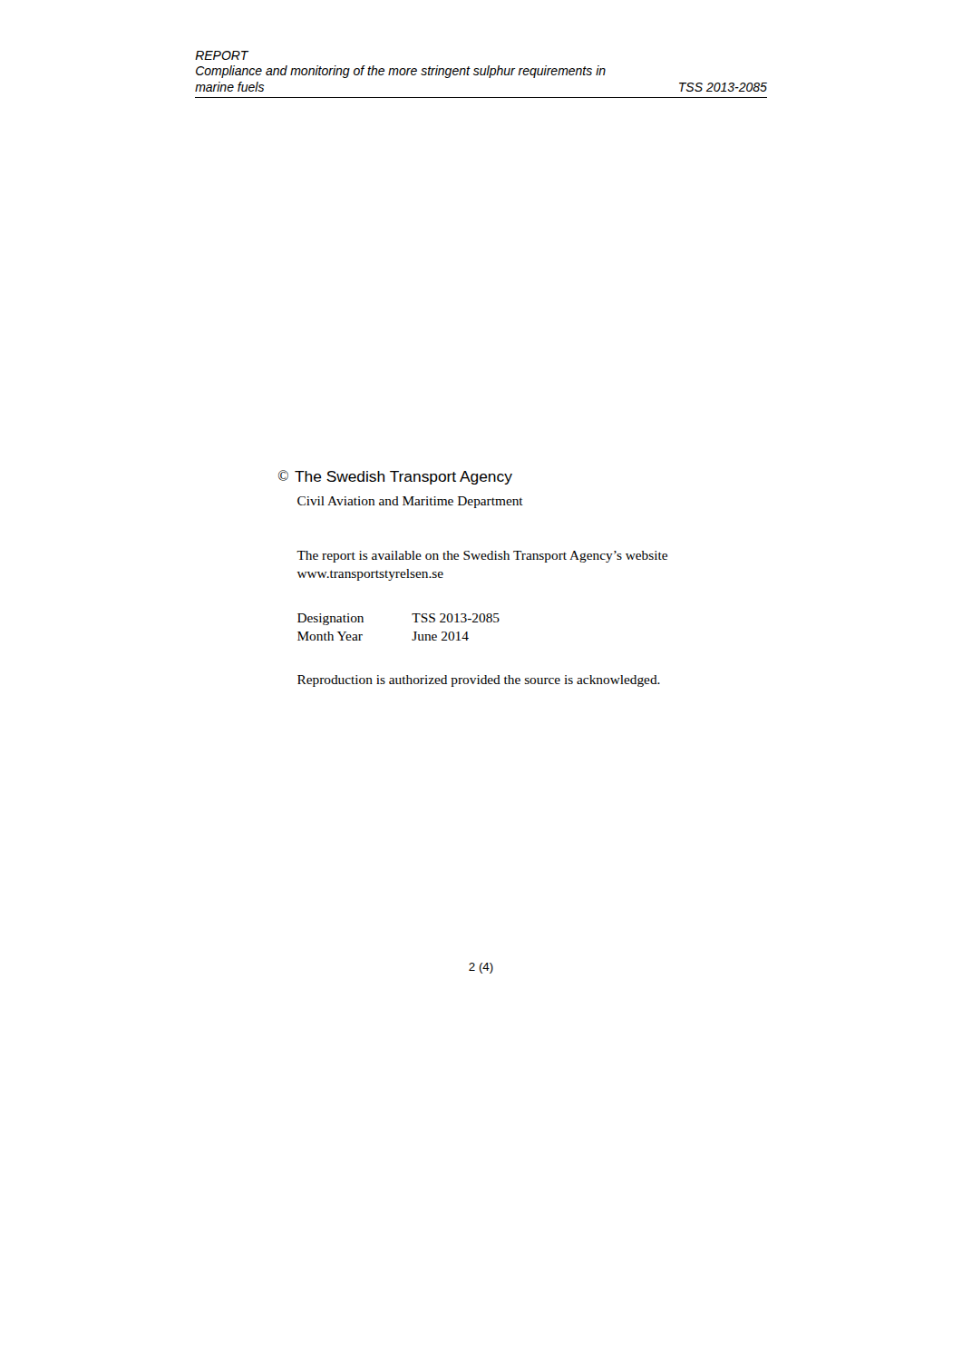REPORT
Compliance and monitoring of the more stringent sulphur requirements in
marine fuels
TSS 2013-2085
© The Swedish Transport Agency
Civil Aviation and Maritime Department
The report is available on the Swedish Transport Agency’s website
www.transportstyrelsen.se
| Designation | TSS 2013-2085 |
| Month Year | June 2014 |
Reproduction is authorized provided the source is acknowledged.
2 (4)